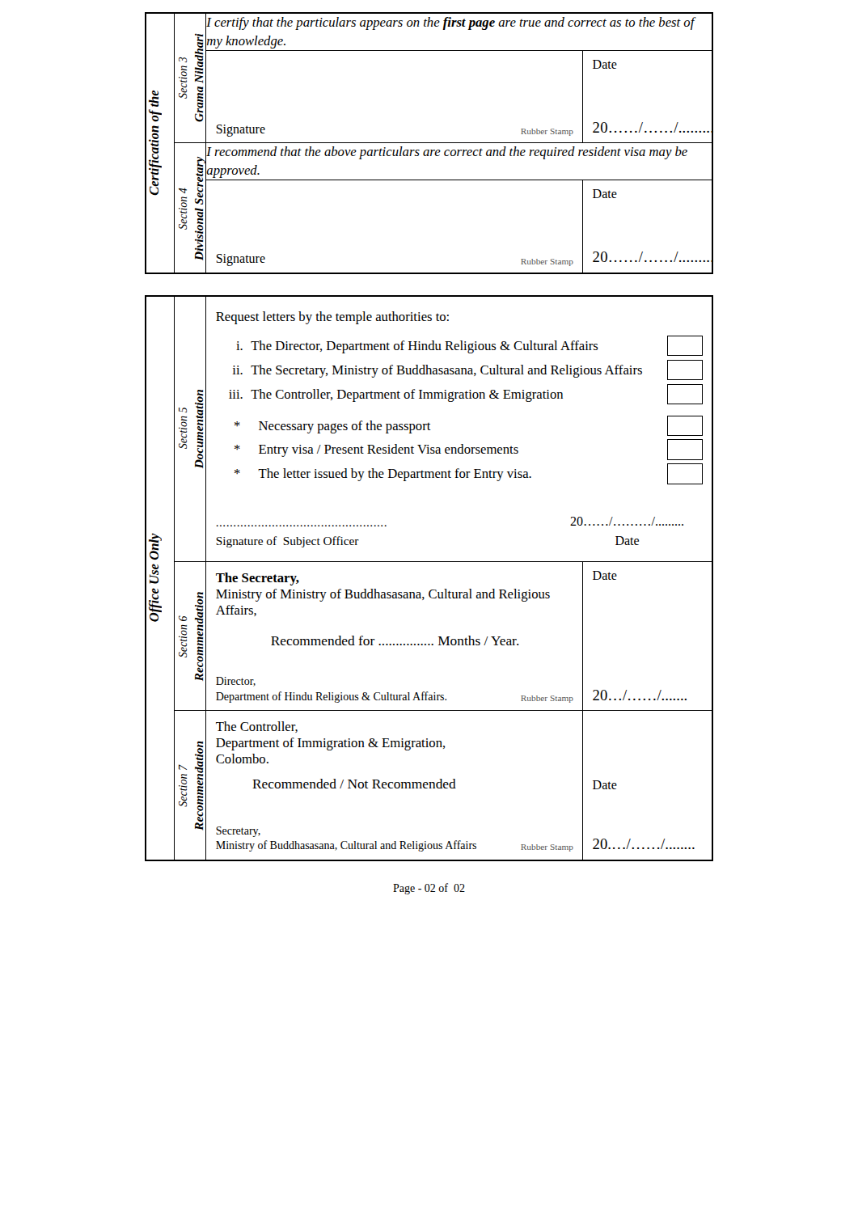| Certification of the | Section 3 Grama Niladhari | I certify that the particulars appears on the first page are true and correct as to the best of my knowledge. |
| Signature Rubber Stamp | Date 20……/……/......... |
| Section 4 Divisional Secretary | I recommend that the above particulars are correct and the required resident visa may be approved. |
| Signature Rubber Stamp | Date 20……/……/......... |
| Office Use Only | Section 5 Documentation | Request letters by the temple authorities to: i. The Director, Department of Hindu Religious & Cultural Affairs ii. The Secretary, Ministry of Buddhasasana, Cultural and Religious Affairs iii. The Controller, Department of Immigration & Emigration * Necessary pages of the passport * Entry visa / Present Resident Visa endorsements * The letter issued by the Department for Entry visa. ................................................. Signature of Subject Officer 20……/………/......... Date |
| Section 6 Recommendation | The Secretary, Ministry of Ministry of Buddhasasana, Cultural and Religious Affairs, Recommended for ................ Months / Year. Director, Department of Hindu Religious & Cultural Affairs. Rubber Stamp | Date 20…/……/....... |
| Section 7 Recommendation | The Controller, Department of Immigration & Emigration, Colombo. Recommended / Not Recommended Secretary, Ministry of Buddhasasana, Cultural and Religious Affairs Rubber Stamp | Date 20.…/……/........ |
Page - 02 of 02